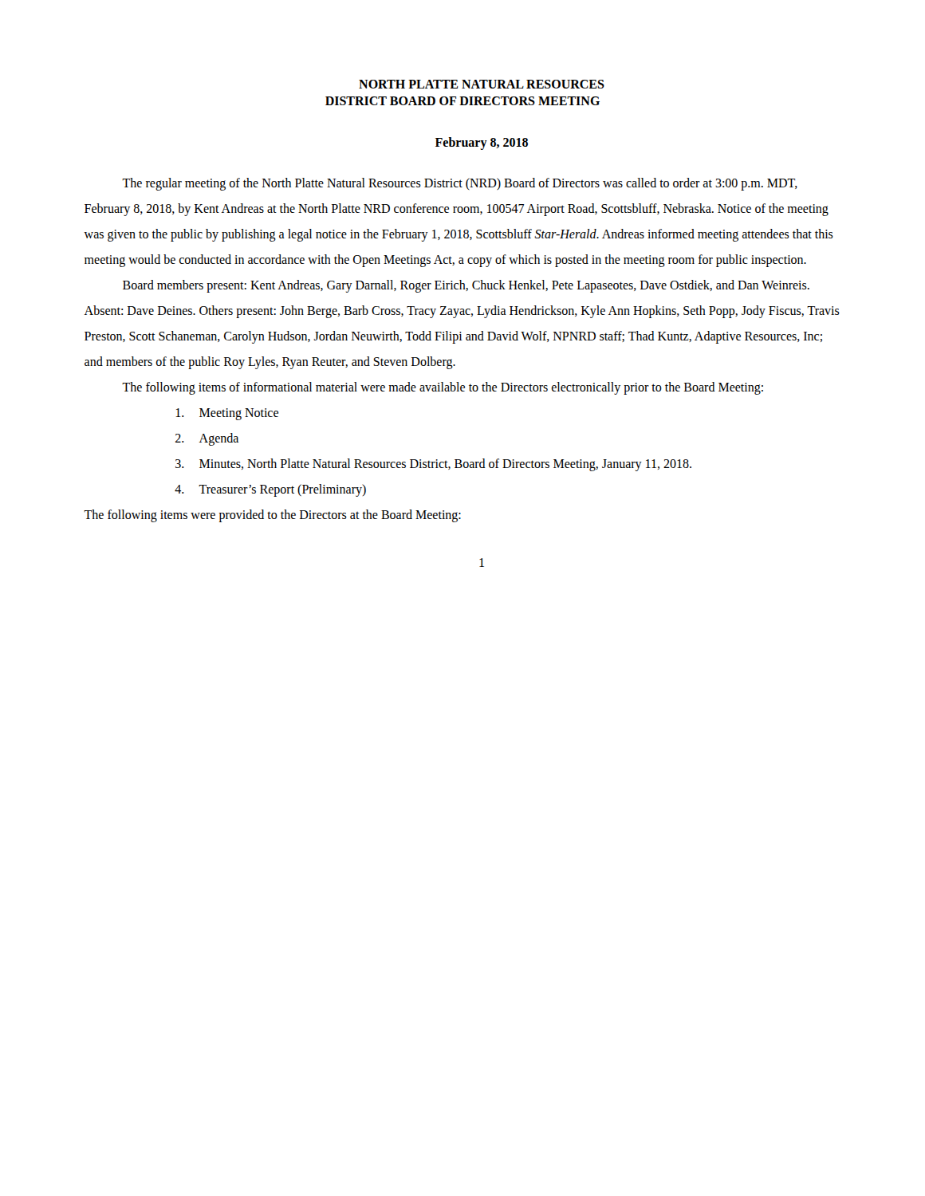NORTH PLATTE NATURAL RESOURCES
DISTRICT BOARD OF DIRECTORS MEETING
February 8, 2018
The regular meeting of the North Platte Natural Resources District (NRD) Board of Directors was called to order at 3:00 p.m. MDT, February 8, 2018, by Kent Andreas at the North Platte NRD conference room, 100547 Airport Road, Scottsbluff, Nebraska. Notice of the meeting was given to the public by publishing a legal notice in the February 1, 2018, Scottsbluff Star-Herald. Andreas informed meeting attendees that this meeting would be conducted in accordance with the Open Meetings Act, a copy of which is posted in the meeting room for public inspection.
Board members present: Kent Andreas, Gary Darnall, Roger Eirich, Chuck Henkel, Pete Lapaseotes, Dave Ostdiek, and Dan Weinreis. Absent: Dave Deines. Others present: John Berge, Barb Cross, Tracy Zayac, Lydia Hendrickson, Kyle Ann Hopkins, Seth Popp, Jody Fiscus, Travis Preston, Scott Schaneman, Carolyn Hudson, Jordan Neuwirth, Todd Filipi and David Wolf, NPNRD staff; Thad Kuntz, Adaptive Resources, Inc; and members of the public Roy Lyles, Ryan Reuter, and Steven Dolberg.
The following items of informational material were made available to the Directors electronically prior to the Board Meeting:
Meeting Notice
Agenda
Minutes, North Platte Natural Resources District, Board of Directors Meeting, January 11, 2018.
Treasurer’s Report (Preliminary)
The following items were provided to the Directors at the Board Meeting:
1